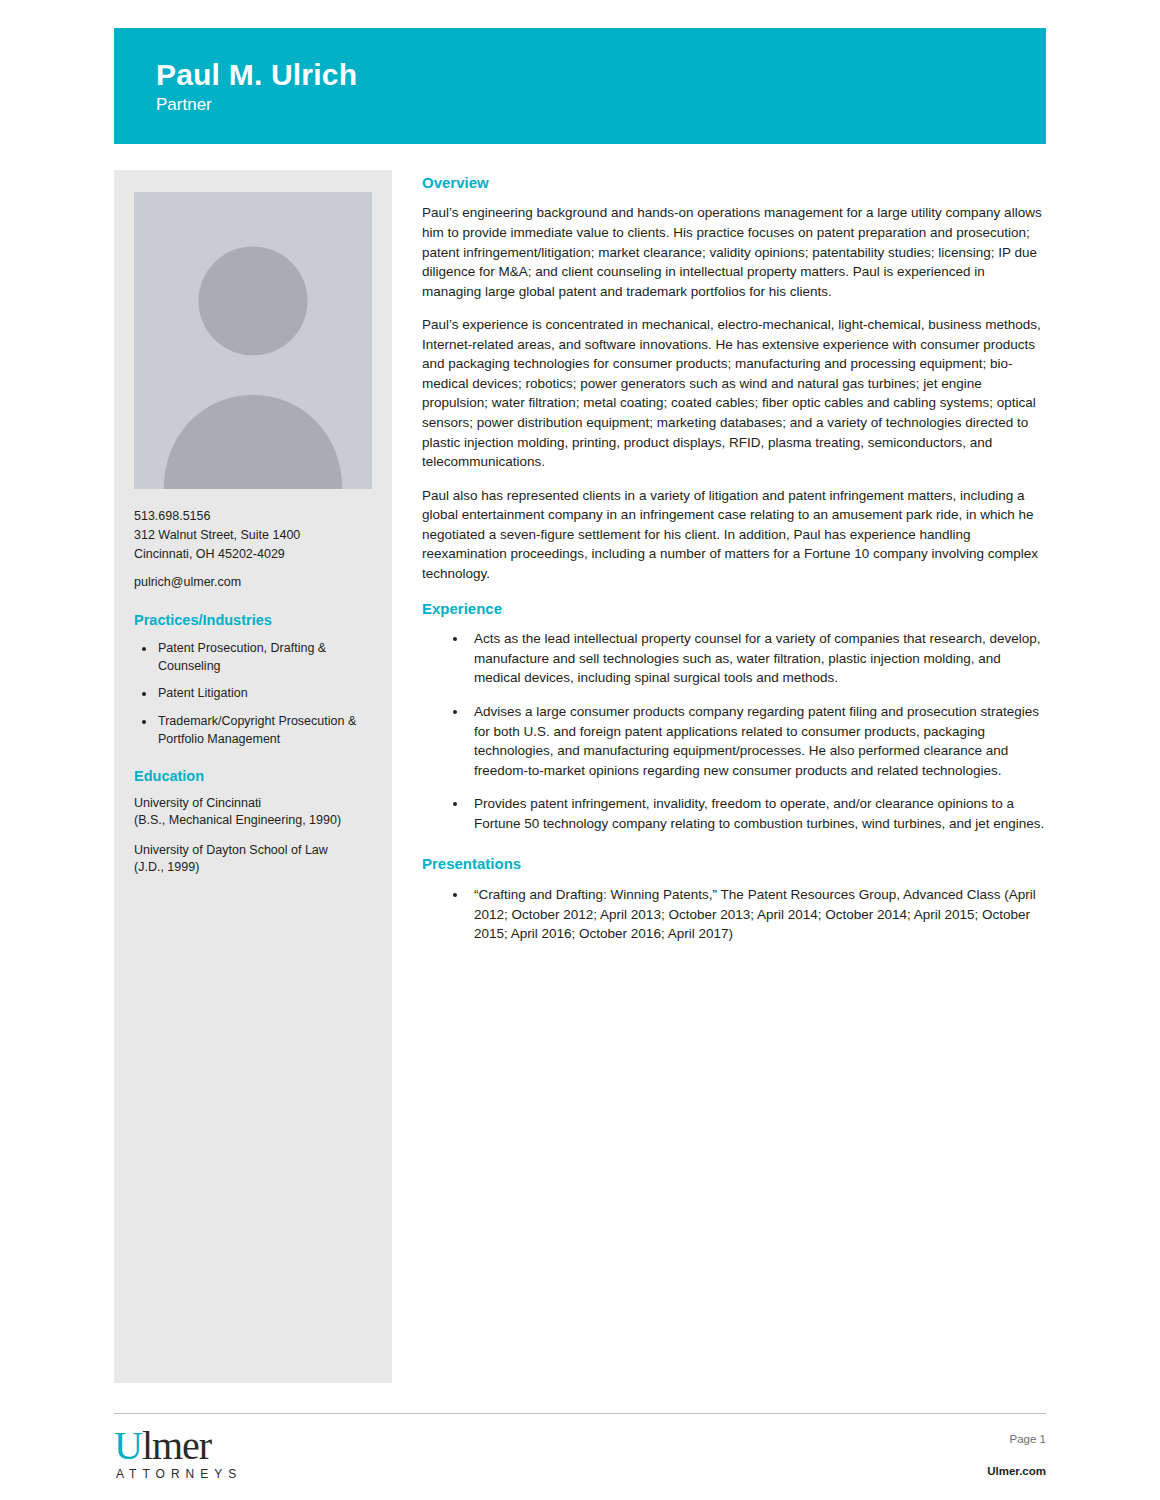Paul M. Ulrich
Partner
513.698.5156
312 Walnut Street, Suite 1400
Cincinnati, OH 45202-4029
pulrich@ulmer.com
Practices/Industries
Patent Prosecution, Drafting & Counseling
Patent Litigation
Trademark/Copyright Prosecution & Portfolio Management
Education
University of Cincinnati
(B.S., Mechanical Engineering, 1990)
University of Dayton School of Law
(J.D., 1999)
Overview
Paul’s engineering background and hands-on operations management for a large utility company allows him to provide immediate value to clients. His practice focuses on patent preparation and prosecution; patent infringement/litigation; market clearance; validity opinions; patentability studies; licensing; IP due diligence for M&A; and client counseling in intellectual property matters. Paul is experienced in managing large global patent and trademark portfolios for his clients.
Paul’s experience is concentrated in mechanical, electro-mechanical, light-chemical, business methods, Internet-related areas, and software innovations. He has extensive experience with consumer products and packaging technologies for consumer products; manufacturing and processing equipment; bio-medical devices; robotics; power generators such as wind and natural gas turbines; jet engine propulsion; water filtration; metal coating; coated cables; fiber optic cables and cabling systems; optical sensors; power distribution equipment; marketing databases; and a variety of technologies directed to plastic injection molding, printing, product displays, RFID, plasma treating, semiconductors, and telecommunications.
Paul also has represented clients in a variety of litigation and patent infringement matters, including a global entertainment company in an infringement case relating to an amusement park ride, in which he negotiated a seven-figure settlement for his client. In addition, Paul has experience handling reexamination proceedings, including a number of matters for a Fortune 10 company involving complex technology.
Experience
Acts as the lead intellectual property counsel for a variety of companies that research, develop, manufacture and sell technologies such as, water filtration, plastic injection molding, and medical devices, including spinal surgical tools and methods.
Advises a large consumer products company regarding patent filing and prosecution strategies for both U.S. and foreign patent applications related to consumer products, packaging technologies, and manufacturing equipment/processes. He also performed clearance and freedom-to-market opinions regarding new consumer products and related technologies.
Provides patent infringement, invalidity, freedom to operate, and/or clearance opinions to a Fortune 50 technology company relating to combustion turbines, wind turbines, and jet engines.
Presentations
“Crafting and Drafting: Winning Patents,” The Patent Resources Group, Advanced Class (April 2012; October 2012; April 2013; October 2013; April 2014; October 2014; April 2015; October 2015; April 2016; October 2016; April 2017)
Ulmer
ATTORNEYS
Page 1
Ulmer.com